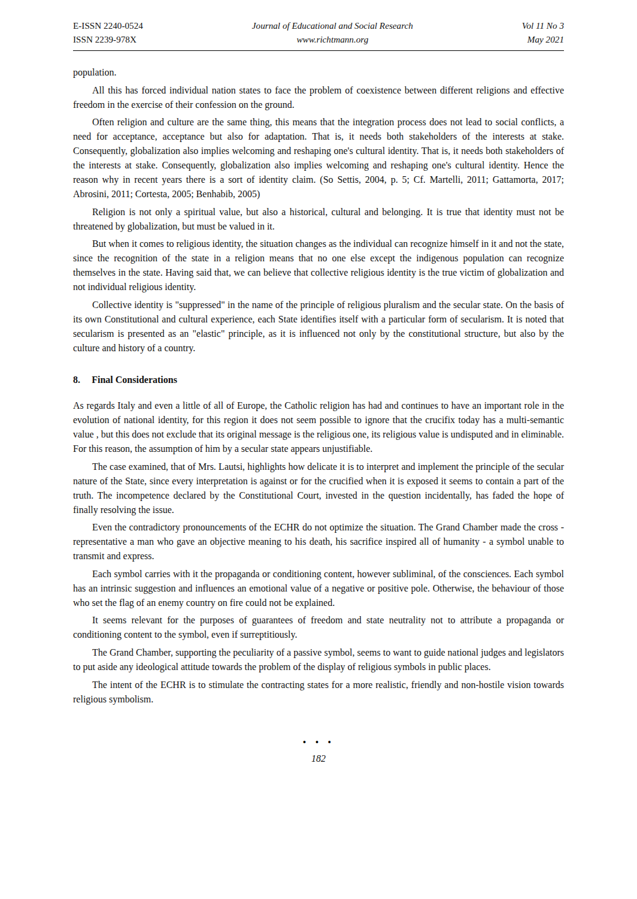E-ISSN 2240-0524 ISSN 2239-978X
Journal of Educational and Social Research www.richtmann.org
Vol 11 No 3 May 2021
population.
All this has forced individual nation states to face the problem of coexistence between different religions and effective freedom in the exercise of their confession on the ground.
Often religion and culture are the same thing, this means that the integration process does not lead to social conflicts, a need for acceptance, acceptance but also for adaptation. That is, it needs both stakeholders of the interests at stake. Consequently, globalization also implies welcoming and reshaping one's cultural identity. That is, it needs both stakeholders of the interests at stake. Consequently, globalization also implies welcoming and reshaping one's cultural identity. Hence the reason why in recent years there is a sort of identity claim. (So Settis, 2004, p. 5; Cf. Martelli, 2011; Gattamorta, 2017; Abrosini, 2011; Cortesta, 2005; Benhabib, 2005)
Religion is not only a spiritual value, but also a historical, cultural and belonging. It is true that identity must not be threatened by globalization, but must be valued in it.
But when it comes to religious identity, the situation changes as the individual can recognize himself in it and not the state, since the recognition of the state in a religion means that no one else except the indigenous population can recognize themselves in the state. Having said that, we can believe that collective religious identity is the true victim of globalization and not individual religious identity.
Collective identity is "suppressed" in the name of the principle of religious pluralism and the secular state. On the basis of its own Constitutional and cultural experience, each State identifies itself with a particular form of secularism. It is noted that secularism is presented as an "elastic" principle, as it is influenced not only by the constitutional structure, but also by the culture and history of a country.
8. Final Considerations
As regards Italy and even a little of all of Europe, the Catholic religion has had and continues to have an important role in the evolution of national identity, for this region it does not seem possible to ignore that the crucifix today has a multi-semantic value , but this does not exclude that its original message is the religious one, its religious value is undisputed and in eliminable. For this reason, the assumption of him by a secular state appears unjustifiable.
The case examined, that of Mrs. Lautsi, highlights how delicate it is to interpret and implement the principle of the secular nature of the State, since every interpretation is against or for the crucified when it is exposed it seems to contain a part of the truth. The incompetence declared by the Constitutional Court, invested in the question incidentally, has faded the hope of finally resolving the issue.
Even the contradictory pronouncements of the ECHR do not optimize the situation. The Grand Chamber made the cross - representative a man who gave an objective meaning to his death, his sacrifice inspired all of humanity - a symbol unable to transmit and express.
Each symbol carries with it the propaganda or conditioning content, however subliminal, of the consciences. Each symbol has an intrinsic suggestion and influences an emotional value of a negative or positive pole. Otherwise, the behaviour of those who set the flag of an enemy country on fire could not be explained.
It seems relevant for the purposes of guarantees of freedom and state neutrality not to attribute a propaganda or conditioning content to the symbol, even if surreptitiously.
The Grand Chamber, supporting the peculiarity of a passive symbol, seems to want to guide national judges and legislators to put aside any ideological attitude towards the problem of the display of religious symbols in public places.
The intent of the ECHR is to stimulate the contracting states for a more realistic, friendly and non-hostile vision towards religious symbolism.
• • •
182